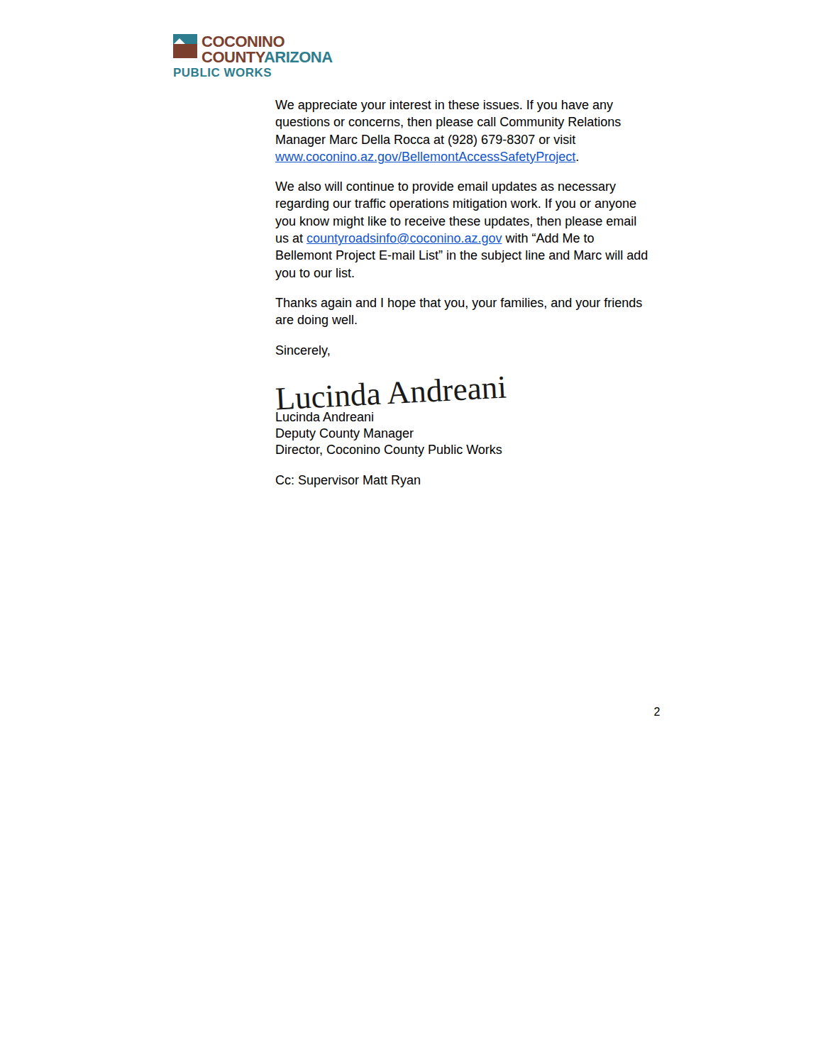COCONINO
COUNTYARIZONA
PUBLIC WORKS
We appreciate your interest in these issues. If you have any questions or concerns, then please call Community Relations Manager Marc Della Rocca at (928) 679-8307 or visit www.coconino.az.gov/BellemontAccessSafetyProject.
We also will continue to provide email updates as necessary regarding our traffic operations mitigation work. If you or anyone you know might like to receive these updates, then please email us at countyroadsinfo@coconino.az.gov with “Add Me to Bellemont Project E-mail List” in the subject line and Marc will add you to our list.
Thanks again and I hope that you, your families, and your friends are doing well.
Sincerely,
Lucinda Andreani
Lucinda Andreani
Deputy County Manager
Director, Coconino County Public Works
Cc: Supervisor Matt Ryan
2